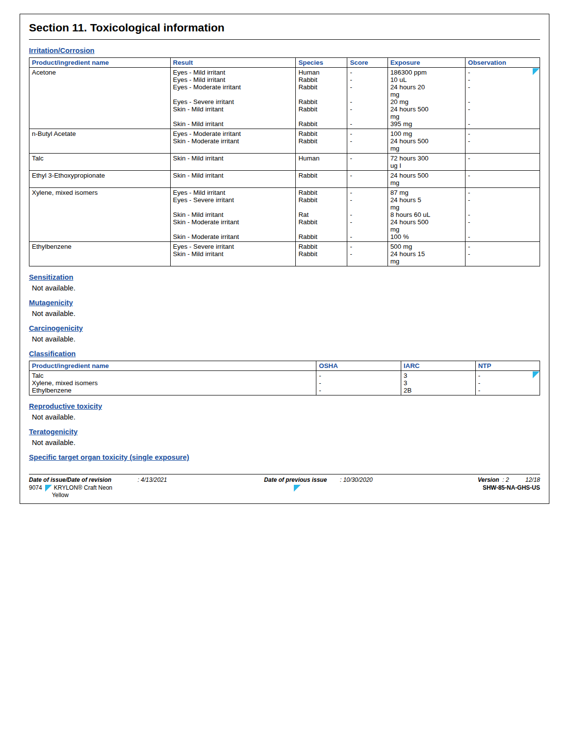Section 11. Toxicological information
Irritation/Corrosion
| Product/ingredient name | Result | Species | Score | Exposure | Observation |
| --- | --- | --- | --- | --- | --- |
| Acetone | Eyes - Mild irritant Eyes - Mild irritant Eyes - Moderate irritant Eyes - Severe irritant Skin - Mild irritant Skin - Mild irritant | Human Rabbit Rabbit Rabbit Rabbit Rabbit | - - - - - - | 186300 ppm 10 uL 24 hours 20 mg 20 mg 24 hours 500 mg 395 mg | - - - - - - |
| n-Butyl Acetate | Eyes - Moderate irritant Skin - Moderate irritant | Rabbit Rabbit | - - | 100 mg 24 hours 500 mg | - - |
| Talc | Skin - Mild irritant | Human | - | 72 hours 300 ug I | - |
| Ethyl 3-Ethoxypropionate | Skin - Mild irritant | Rabbit | - | 24 hours 500 mg | - |
| Xylene, mixed isomers | Eyes - Mild irritant Eyes - Severe irritant Skin - Mild irritant Skin - Moderate irritant Skin - Moderate irritant | Rabbit Rabbit Rat Rabbit Rabbit | - - - - - | 87 mg 24 hours 5 mg 8 hours 60 uL 24 hours 500 mg 100 % | - - - - - |
| Ethylbenzene | Eyes - Severe irritant Skin - Mild irritant | Rabbit Rabbit | - - | 500 mg 24 hours 15 mg | - - |
Sensitization
Not available.
Mutagenicity
Not available.
Carcinogenicity
Not available.
Classification
| Product/ingredient name | OSHA | IARC | NTP |
| --- | --- | --- | --- |
| Talc Xylene, mixed isomers Ethylbenzene | - - - | 3 3 2B | - - - |
Reproductive toxicity
Not available.
Teratogenicity
Not available.
Specific target organ toxicity (single exposure)
Date of issue/Date of revision : 4/13/2021
Date of previous issue : 10/30/2020
Version : 2 12/18
9074 KRYLON® Craft Neon
Yellow
SHW-85-NA-GHS-US